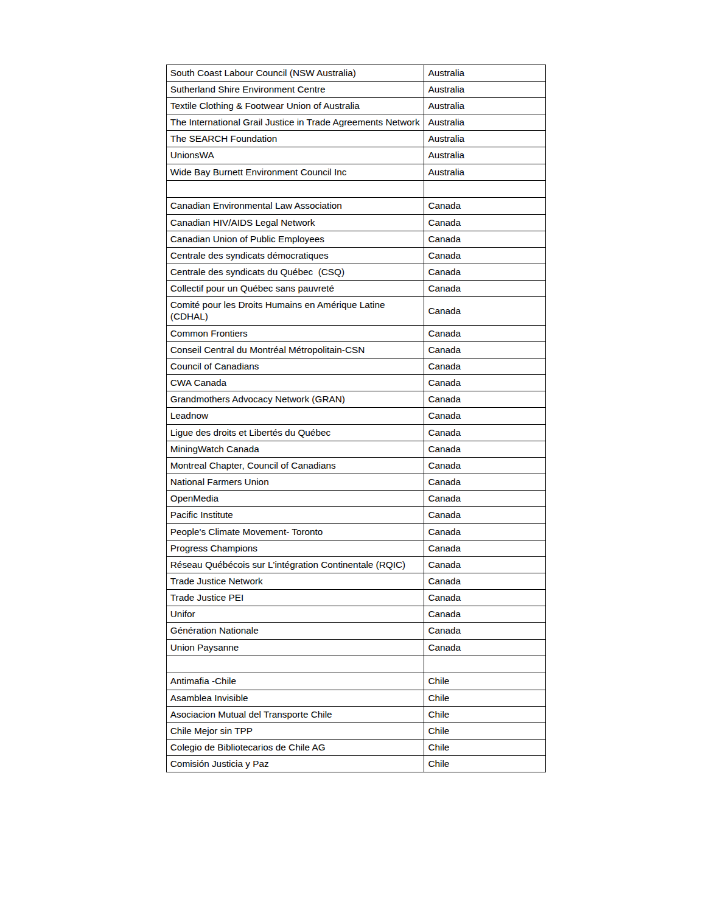| South Coast Labour Council (NSW Australia) | Australia |
| Sutherland Shire Environment Centre | Australia |
| Textile Clothing & Footwear Union of Australia | Australia |
| The International Grail Justice in Trade Agreements Network | Australia |
| The SEARCH Foundation | Australia |
| UnionsWA | Australia |
| Wide Bay Burnett Environment Council Inc | Australia |
| Canadian Environmental Law Association | Canada |
| Canadian HIV/AIDS Legal Network | Canada |
| Canadian Union of Public Employees | Canada |
| Centrale des syndicats démocratiques | Canada |
| Centrale des syndicats du Québec (CSQ) | Canada |
| Collectif pour un Québec sans pauvreté | Canada |
| Comité pour les Droits Humains en Amérique Latine (CDHAL) | Canada |
| Common Frontiers | Canada |
| Conseil Central du Montréal Métropolitain-CSN | Canada |
| Council of Canadians | Canada |
| CWA Canada | Canada |
| Grandmothers Advocacy Network (GRAN) | Canada |
| Leadnow | Canada |
| Ligue des droits et Libertés du Québec | Canada |
| MiningWatch Canada | Canada |
| Montreal Chapter, Council of Canadians | Canada |
| National Farmers Union | Canada |
| OpenMedia | Canada |
| Pacific Institute | Canada |
| People's Climate Movement- Toronto | Canada |
| Progress Champions | Canada |
| Réseau Québécois sur L'intégration Continentale (RQIC) | Canada |
| Trade Justice Network | Canada |
| Trade Justice PEI | Canada |
| Unifor | Canada |
| Génération Nationale | Canada |
| Union Paysanne | Canada |
| Antimafia -Chile | Chile |
| Asamblea Invisible | Chile |
| Asociacion Mutual del Transporte Chile | Chile |
| Chile Mejor sin TPP | Chile |
| Colegio de Bibliotecarios de Chile AG | Chile |
| Comisión Justicia y Paz | Chile |